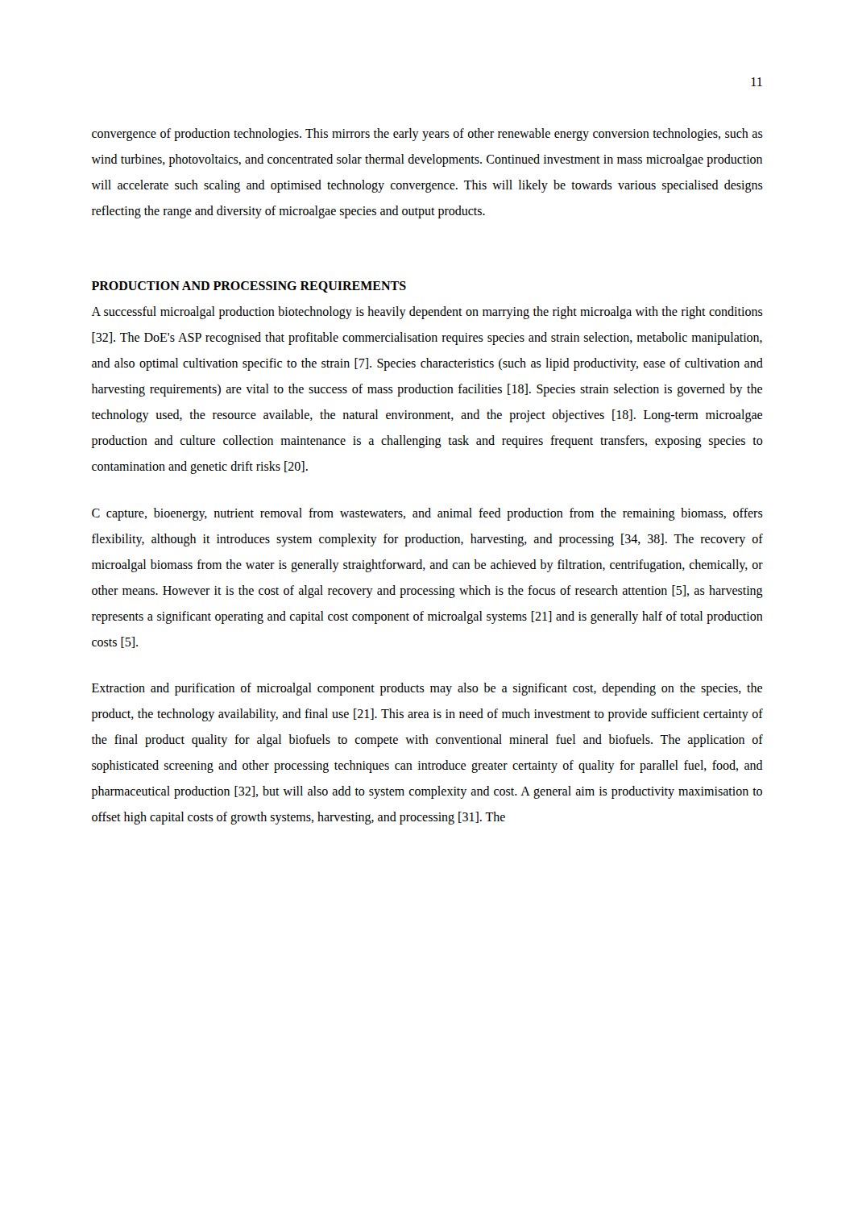11
convergence of production technologies. This mirrors the early years of other renewable energy conversion technologies, such as wind turbines, photovoltaics, and concentrated solar thermal developments. Continued investment in mass microalgae production will accelerate such scaling and optimised technology convergence. This will likely be towards various specialised designs reflecting the range and diversity of microalgae species and output products.
PRODUCTION AND PROCESSING REQUIREMENTS
A successful microalgal production biotechnology is heavily dependent on marrying the right microalga with the right conditions [32]. The DoE's ASP recognised that profitable commercialisation requires species and strain selection, metabolic manipulation, and also optimal cultivation specific to the strain [7]. Species characteristics (such as lipid productivity, ease of cultivation and harvesting requirements) are vital to the success of mass production facilities [18]. Species strain selection is governed by the technology used, the resource available, the natural environment, and the project objectives [18]. Long-term microalgae production and culture collection maintenance is a challenging task and requires frequent transfers, exposing species to contamination and genetic drift risks [20].
C capture, bioenergy, nutrient removal from wastewaters, and animal feed production from the remaining biomass, offers flexibility, although it introduces system complexity for production, harvesting, and processing [34, 38]. The recovery of microalgal biomass from the water is generally straightforward, and can be achieved by filtration, centrifugation, chemically, or other means. However it is the cost of algal recovery and processing which is the focus of research attention [5], as harvesting represents a significant operating and capital cost component of microalgal systems [21] and is generally half of total production costs [5].
Extraction and purification of microalgal component products may also be a significant cost, depending on the species, the product, the technology availability, and final use [21]. This area is in need of much investment to provide sufficient certainty of the final product quality for algal biofuels to compete with conventional mineral fuel and biofuels. The application of sophisticated screening and other processing techniques can introduce greater certainty of quality for parallel fuel, food, and pharmaceutical production [32], but will also add to system complexity and cost. A general aim is productivity maximisation to offset high capital costs of growth systems, harvesting, and processing [31]. The